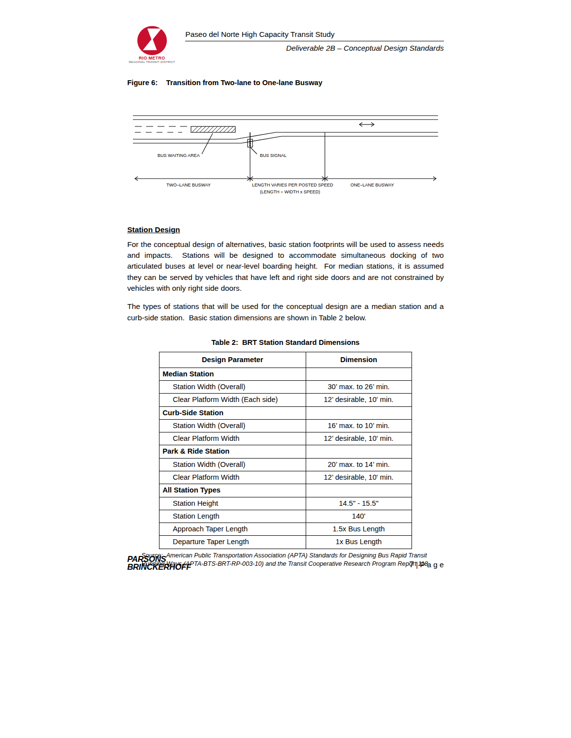RIO METRO
REGIONAL TRANSIT DISTRICT
Paseo del Norte High Capacity Transit Study
Deliverable 2B – Conceptual Design Standards
Figure 6: Transition from Two-lane to One-lane Busway
BUS WAITING AREA BUS SIGNAL TWO–LANE BUSWAY LENGTH VARIES PER POSTED SPEED ONE–LANE BUSWAY (LENGTH = WIDTH x SPEED)
Station Design
For the conceptual design of alternatives, basic station footprints will be used to assess needs and impacts. Stations will be designed to accommodate simultaneous docking of two articulated buses at level or near-level boarding height. For median stations, it is assumed they can be served by vehicles that have left and right side doors and are not constrained by vehicles with only right side doors.
The types of stations that will be used for the conceptual design are a median station and a curb-side station. Basic station dimensions are shown in Table 2 below.
Table 2: BRT Station Standard Dimensions
| Design Parameter | Dimension |
| --- | --- |
| Median Station | |
| Station Width (Overall) | 30’ max. to 26’ min. |
| Clear Platform Width (Each side) | 12’ desirable, 10' min. |
| Curb-Side Station | |
| Station Width (Overall) | 16’ max. to 10’ min. |
| Clear Platform Width | 12’ desirable, 10' min. |
| Park & Ride Station | |
| Station Width (Overall) | 20’ max. to 14’ min. |
| Clear Platform Width | 12’ desirable, 10' min. |
| All Station Types | |
| Station Height | 14.5" - 15.5" |
| Station Length | 140' |
| Approach Taper Length | 1.5x Bus Length |
| Departure Taper Length | 1x Bus Length |
Source: American Public Transportation Association (APTA) Standards for Designing Bus Rapid Transit Running Ways (APTA-BTS-BRT-RP-003-10) and the Transit Cooperative Research Program Report 118
PARSONS
BRINCKERHOFF
7 | P a g e